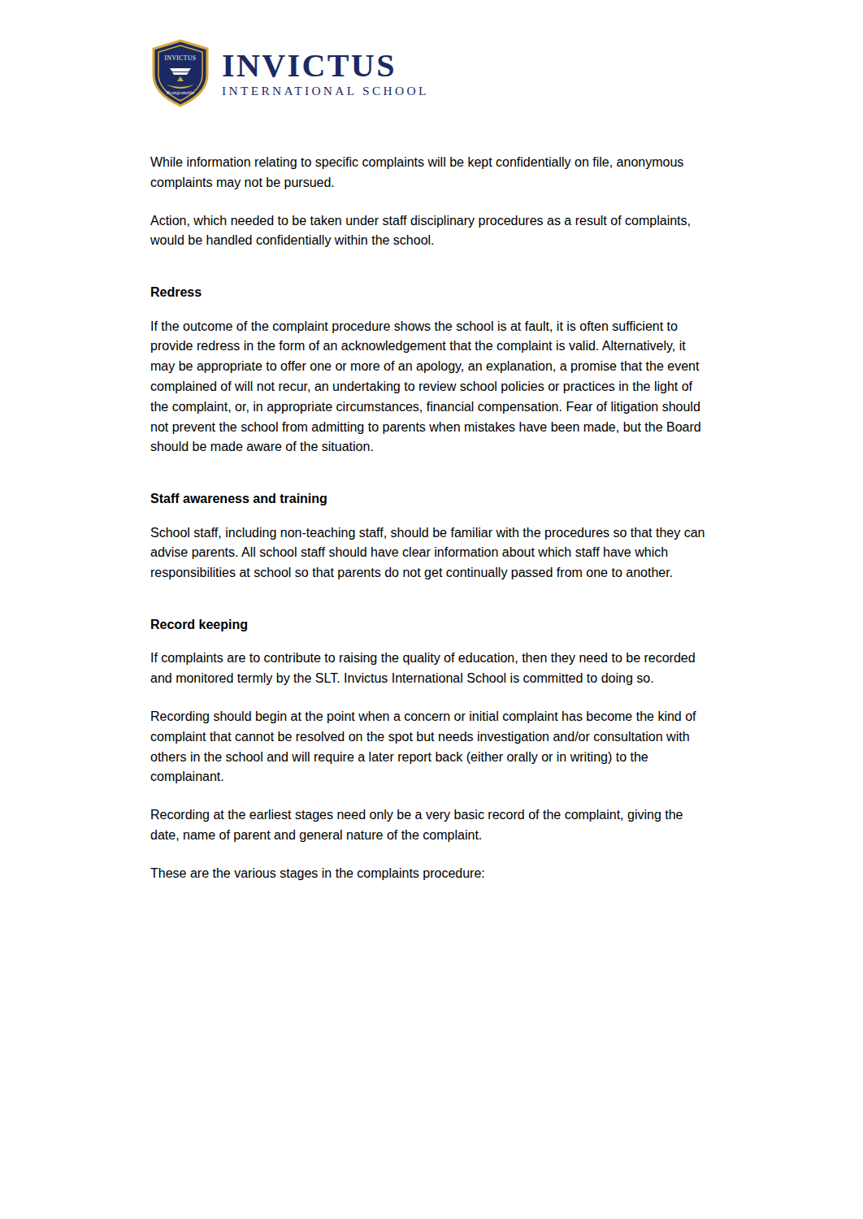INVICTUS Hoangsamable
INVICTUS
INTERNATIONAL SCHOOL
While information relating to specific complaints will be kept confidentially on file, anonymous complaints may not be pursued.
Action, which needed to be taken under staff disciplinary procedures as a result of complaints, would be handled confidentially within the school.
Redress
If the outcome of the complaint procedure shows the school is at fault, it is often sufficient to provide redress in the form of an acknowledgement that the complaint is valid. Alternatively, it may be appropriate to offer one or more of an apology, an explanation, a promise that the event complained of will not recur, an undertaking to review school policies or practices in the light of the complaint, or, in appropriate circumstances, financial compensation. Fear of litigation should not prevent the school from admitting to parents when mistakes have been made, but the Board should be made aware of the situation.
Staff awareness and training
School staff, including non-teaching staff, should be familiar with the procedures so that they can advise parents. All school staff should have clear information about which staff have which responsibilities at school so that parents do not get continually passed from one to another.
Record keeping
If complaints are to contribute to raising the quality of education, then they need to be recorded and monitored termly by the SLT. Invictus International School is committed to doing so.
Recording should begin at the point when a concern or initial complaint has become the kind of complaint that cannot be resolved on the spot but needs investigation and/or consultation with others in the school and will require a later report back (either orally or in writing) to the complainant.
Recording at the earliest stages need only be a very basic record of the complaint, giving the date, name of parent and general nature of the complaint.
These are the various stages in the complaints procedure: